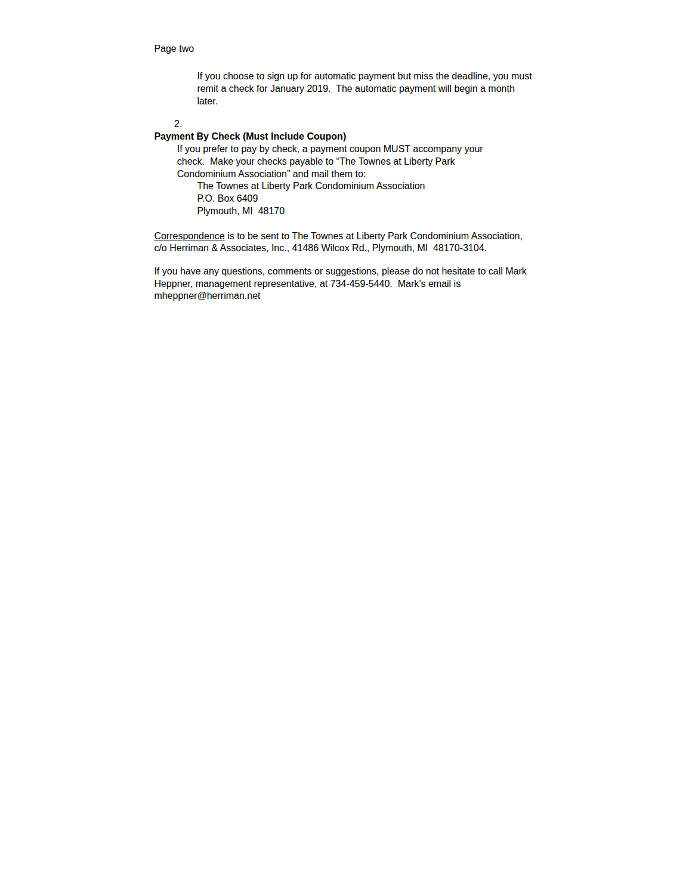Page two
If you choose to sign up for automatic payment but miss the deadline, you must remit a check for January 2019. The automatic payment will begin a month later.
2. Payment By Check (Must Include Coupon)
If you prefer to pay by check, a payment coupon MUST accompany your check. Make your checks payable to “The Townes at Liberty Park Condominium Association” and mail them to:
The Townes at Liberty Park Condominium Association
P.O. Box 6409
Plymouth, MI 48170
Correspondence is to be sent to The Townes at Liberty Park Condominium Association, c/o Herriman & Associates, Inc., 41486 Wilcox Rd., Plymouth, MI 48170-3104.
If you have any questions, comments or suggestions, please do not hesitate to call Mark Heppner, management representative, at 734-459-5440. Mark’s email is mheppner@herriman.net